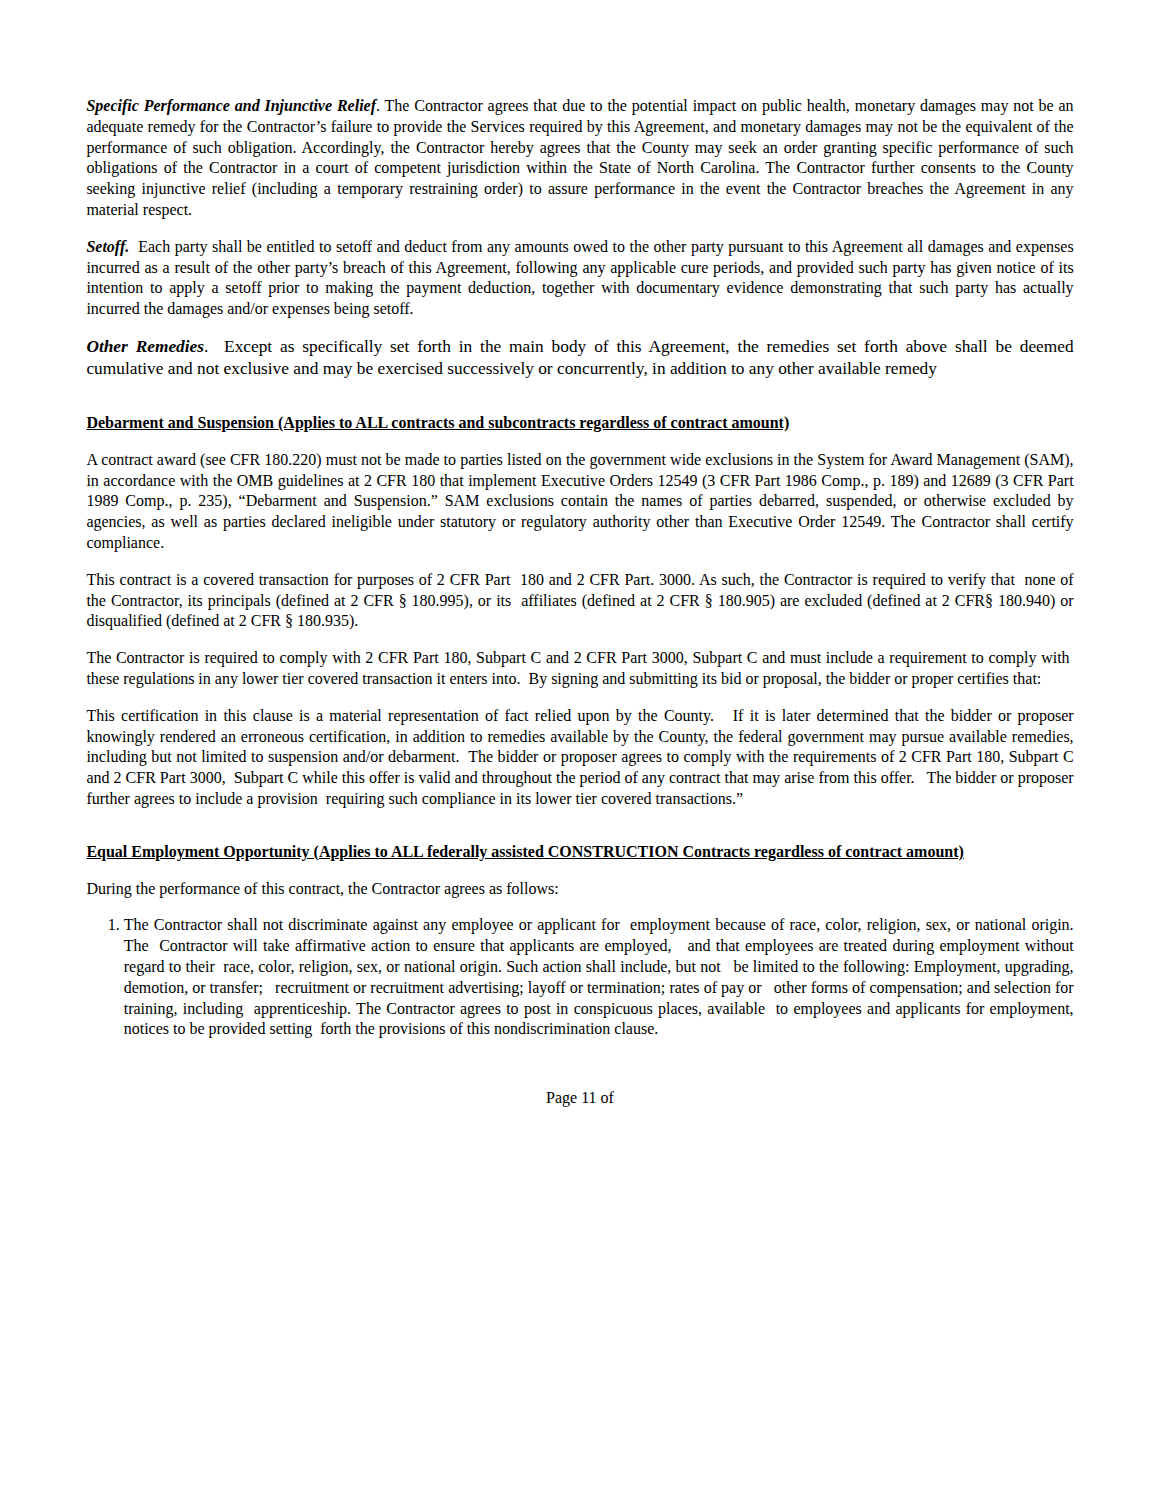Specific Performance and Injunctive Relief. The Contractor agrees that due to the potential impact on public health, monetary damages may not be an adequate remedy for the Contractor’s failure to provide the Services required by this Agreement, and monetary damages may not be the equivalent of the performance of such obligation. Accordingly, the Contractor hereby agrees that the County may seek an order granting specific performance of such obligations of the Contractor in a court of competent jurisdiction within the State of North Carolina. The Contractor further consents to the County seeking injunctive relief (including a temporary restraining order) to assure performance in the event the Contractor breaches the Agreement in any material respect.
Setoff. Each party shall be entitled to setoff and deduct from any amounts owed to the other party pursuant to this Agreement all damages and expenses incurred as a result of the other party’s breach of this Agreement, following any applicable cure periods, and provided such party has given notice of its intention to apply a setoff prior to making the payment deduction, together with documentary evidence demonstrating that such party has actually incurred the damages and/or expenses being setoff.
Other Remedies. Except as specifically set forth in the main body of this Agreement, the remedies set forth above shall be deemed cumulative and not exclusive and may be exercised successively or concurrently, in addition to any other available remedy
Debarment and Suspension (Applies to ALL contracts and subcontracts regardless of contract amount)
A contract award (see CFR 180.220) must not be made to parties listed on the government wide exclusions in the System for Award Management (SAM), in accordance with the OMB guidelines at 2 CFR 180 that implement Executive Orders 12549 (3 CFR Part 1986 Comp., p. 189) and 12689 (3 CFR Part 1989 Comp., p. 235), “Debarment and Suspension.” SAM exclusions contain the names of parties debarred, suspended, or otherwise excluded by agencies, as well as parties declared ineligible under statutory or regulatory authority other than Executive Order 12549. The Contractor shall certify compliance.
This contract is a covered transaction for purposes of 2 CFR Part 180 and 2 CFR Part. 3000. As such, the Contractor is required to verify that none of the Contractor, its principals (defined at 2 CFR § 180.995), or its affiliates (defined at 2 CFR § 180.905) are excluded (defined at 2 CFR§ 180.940) or disqualified (defined at 2 CFR § 180.935).
The Contractor is required to comply with 2 CFR Part 180, Subpart C and 2 CFR Part 3000, Subpart C and must include a requirement to comply with these regulations in any lower tier covered transaction it enters into. By signing and submitting its bid or proposal, the bidder or proper certifies that:
This certification in this clause is a material representation of fact relied upon by the County. If it is later determined that the bidder or proposer knowingly rendered an erroneous certification, in addition to remedies available by the County, the federal government may pursue available remedies, including but not limited to suspension and/or debarment. The bidder or proposer agrees to comply with the requirements of 2 CFR Part 180, Subpart C and 2 CFR Part 3000, Subpart C while this offer is valid and throughout the period of any contract that may arise from this offer. The bidder or proposer further agrees to include a provision requiring such compliance in its lower tier covered transactions.”
Equal Employment Opportunity (Applies to ALL federally assisted CONSTRUCTION Contracts regardless of contract amount)
During the performance of this contract, the Contractor agrees as follows:
The Contractor shall not discriminate against any employee or applicant for employment because of race, color, religion, sex, or national origin. The Contractor will take affirmative action to ensure that applicants are employed, and that employees are treated during employment without regard to their race, color, religion, sex, or national origin. Such action shall include, but not be limited to the following: Employment, upgrading, demotion, or transfer; recruitment or recruitment advertising; layoff or termination; rates of pay or other forms of compensation; and selection for training, including apprenticeship. The Contractor agrees to post in conspicuous places, available to employees and applicants for employment, notices to be provided setting forth the provisions of this nondiscrimination clause.
Page 11 of